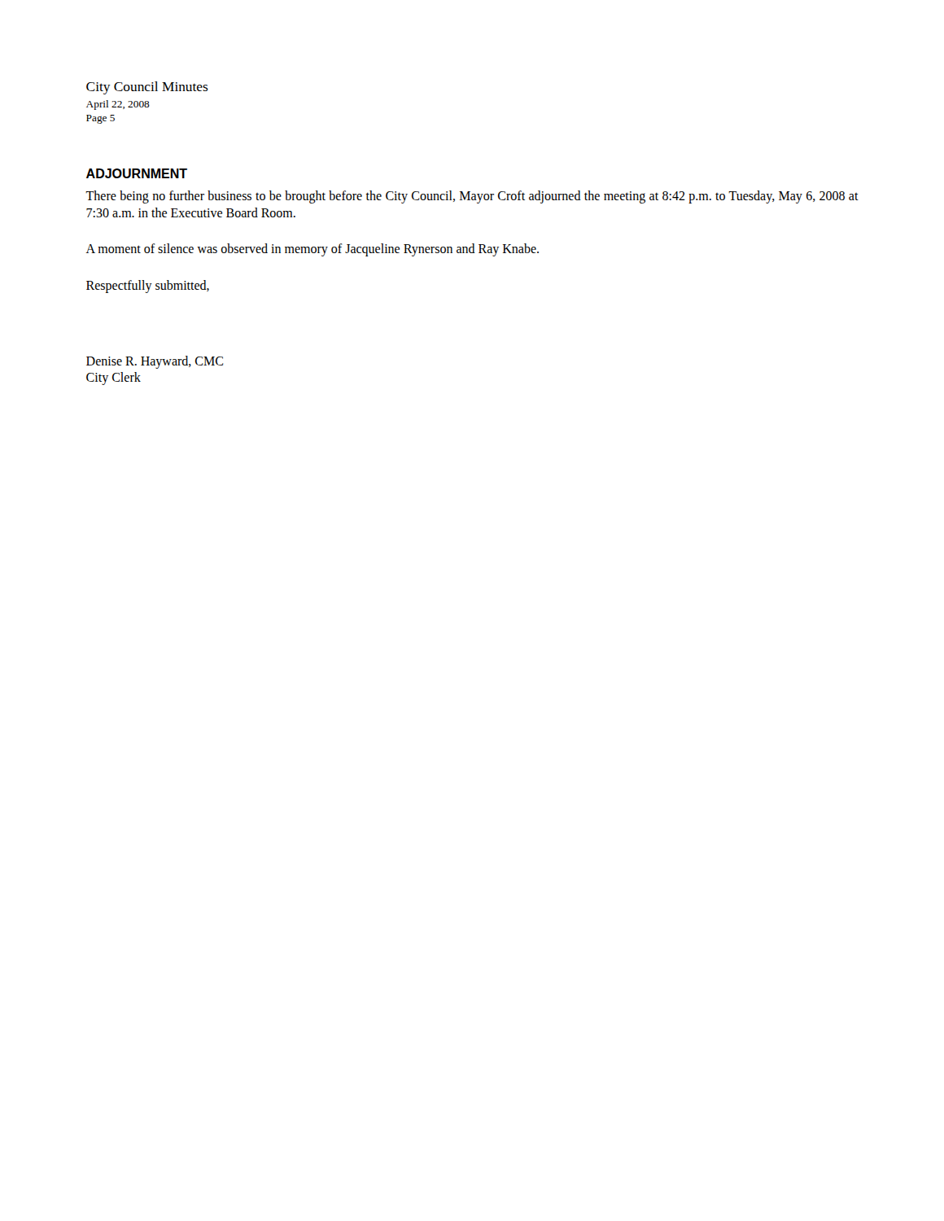City Council Minutes
April 22, 2008
Page 5
ADJOURNMENT
There being no further business to be brought before the City Council, Mayor Croft adjourned the meeting at 8:42 p.m. to Tuesday, May 6, 2008 at 7:30 a.m. in the Executive Board Room.
A moment of silence was observed in memory of Jacqueline Rynerson and Ray Knabe.
Respectfully submitted,
Denise R. Hayward, CMC
City Clerk